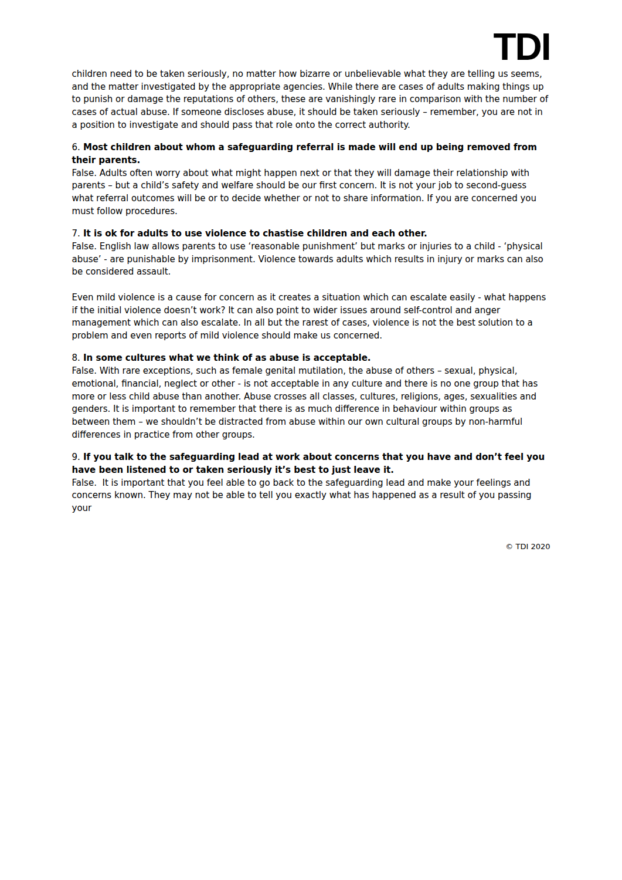TDI
children need to be taken seriously, no matter how bizarre or unbelievable what they are telling us seems, and the matter investigated by the appropriate agencies. While there are cases of adults making things up to punish or damage the reputations of others, these are vanishingly rare in comparison with the number of cases of actual abuse. If someone discloses abuse, it should be taken seriously – remember, you are not in a position to investigate and should pass that role onto the correct authority.
6. Most children about whom a safeguarding referral is made will end up being removed from their parents.
False. Adults often worry about what might happen next or that they will damage their relationship with parents – but a child’s safety and welfare should be our first concern. It is not your job to second-guess what referral outcomes will be or to decide whether or not to share information. If you are concerned you must follow procedures.
7. It is ok for adults to use violence to chastise children and each other.
False. English law allows parents to use ‘reasonable punishment’ but marks or injuries to a child - ‘physical abuse’ - are punishable by imprisonment. Violence towards adults which results in injury or marks can also be considered assault.
Even mild violence is a cause for concern as it creates a situation which can escalate easily - what happens if the initial violence doesn’t work? It can also point to wider issues around self-control and anger management which can also escalate. In all but the rarest of cases, violence is not the best solution to a problem and even reports of mild violence should make us concerned.
8. In some cultures what we think of as abuse is acceptable.
False. With rare exceptions, such as female genital mutilation, the abuse of others – sexual, physical, emotional, financial, neglect or other - is not acceptable in any culture and there is no one group that has more or less child abuse than another. Abuse crosses all classes, cultures, religions, ages, sexualities and genders. It is important to remember that there is as much difference in behaviour within groups as between them – we shouldn’t be distracted from abuse within our own cultural groups by non-harmful differences in practice from other groups.
9. If you talk to the safeguarding lead at work about concerns that you have and don’t feel you have been listened to or taken seriously it’s best to just leave it.
False. It is important that you feel able to go back to the safeguarding lead and make your feelings and concerns known. They may not be able to tell you exactly what has happened as a result of you passing your
© TDI 2020